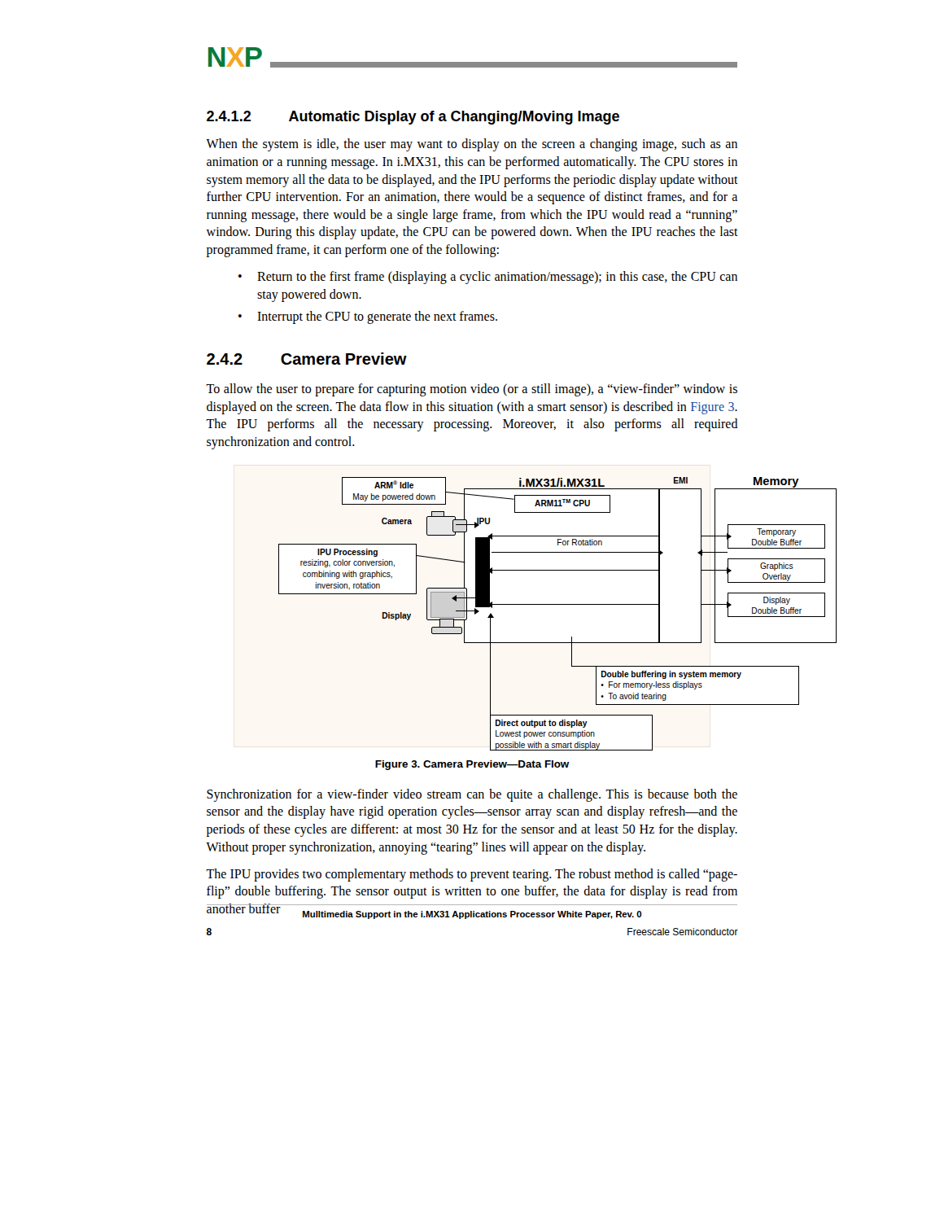NXP
2.4.1.2 Automatic Display of a Changing/Moving Image
When the system is idle, the user may want to display on the screen a changing image, such as an animation or a running message. In i.MX31, this can be performed automatically. The CPU stores in system memory all the data to be displayed, and the IPU performs the periodic display update without further CPU intervention. For an animation, there would be a sequence of distinct frames, and for a running message, there would be a single large frame, from which the IPU would read a “running” window. During this display update, the CPU can be powered down. When the IPU reaches the last programmed frame, it can perform one of the following:
Return to the first frame (displaying a cyclic animation/message); in this case, the CPU can stay powered down.
Interrupt the CPU to generate the next frames.
2.4.2 Camera Preview
To allow the user to prepare for capturing motion video (or a still image), a “view-finder” window is displayed on the screen. The data flow in this situation (with a smart sensor) is described in Figure 3. The IPU performs all the necessary processing. Moreover, it also performs all required synchronization and control.
ARM® Idle
May be powered down
i.MX31/i.MX31L
ARM11TM CPU
EMI
Memory
IPU
Camera
IPU Processing
resizing, color conversion,
combining with graphics,
inversion, rotation
Display
Temporary
Double Buffer
Graphics
Overlay
Display
Double Buffer
For Rotation
Double buffering in system memory
• For memory-less displays
• To avoid tearing
Direct output to display
Lowest power consumption
possible with a smart display
Figure 3. Camera Preview—Data Flow
Synchronization for a view-finder video stream can be quite a challenge. This is because both the sensor and the display have rigid operation cycles—sensor array scan and display refresh—and the periods of these cycles are different: at most 30 Hz for the sensor and at least 50 Hz for the display. Without proper synchronization, annoying “tearing” lines will appear on the display.
The IPU provides two complementary methods to prevent tearing. The robust method is called “page-flip” double buffering. The sensor output is written to one buffer, the data for display is read from another buffer
Mulltimedia Support in the i.MX31 Applications Processor White Paper, Rev. 0
8
Freescale Semiconductor